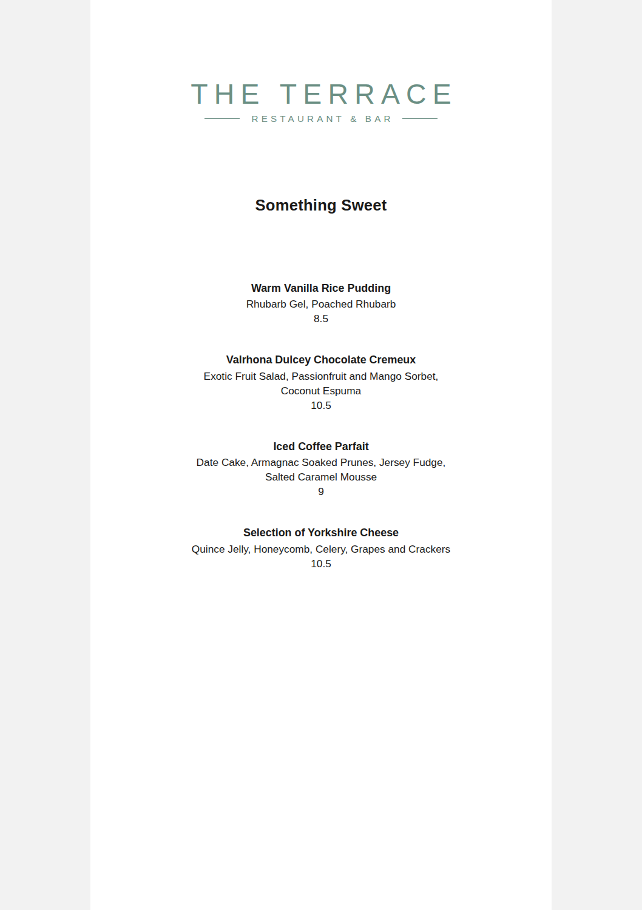THE TERRACE
RESTAURANT & BAR
Something Sweet
Warm Vanilla Rice Pudding
Rhubarb Gel, Poached Rhubarb
8.5
Valrhona Dulcey Chocolate Cremeux
Exotic Fruit Salad, Passionfruit and Mango Sorbet,
Coconut Espuma
10.5
Iced Coffee Parfait
Date Cake, Armagnac Soaked Prunes, Jersey Fudge,
Salted Caramel Mousse
9
Selection of Yorkshire Cheese
Quince Jelly, Honeycomb, Celery, Grapes and Crackers
10.5